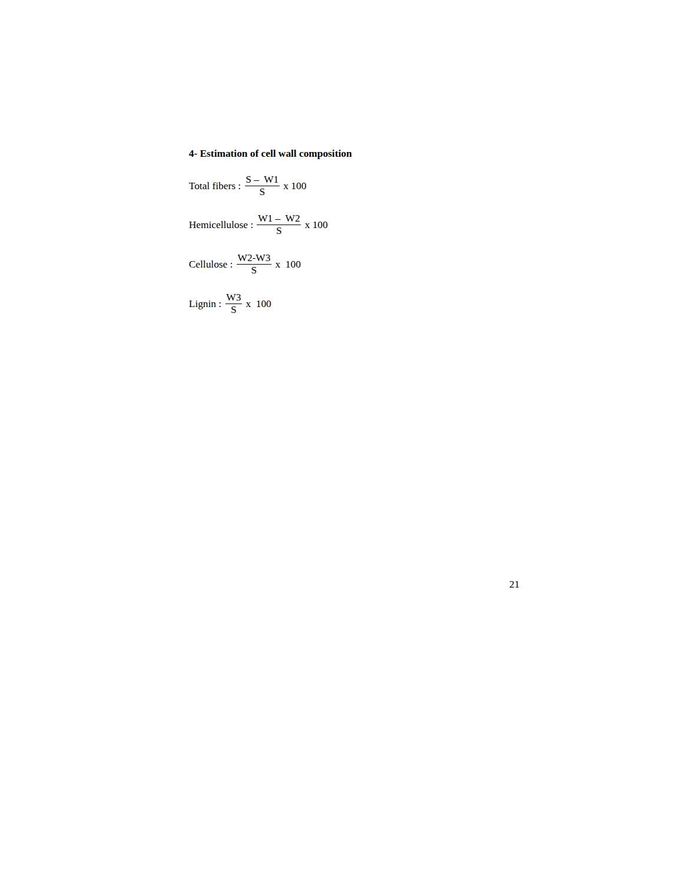4- Estimation of cell wall composition
Total fibers : S – W1 S x 100
Hemicellulose : W1 – W2 S x 100
Cellulose : W2-W3 S x 100
Lignin : W3 S x 100
21